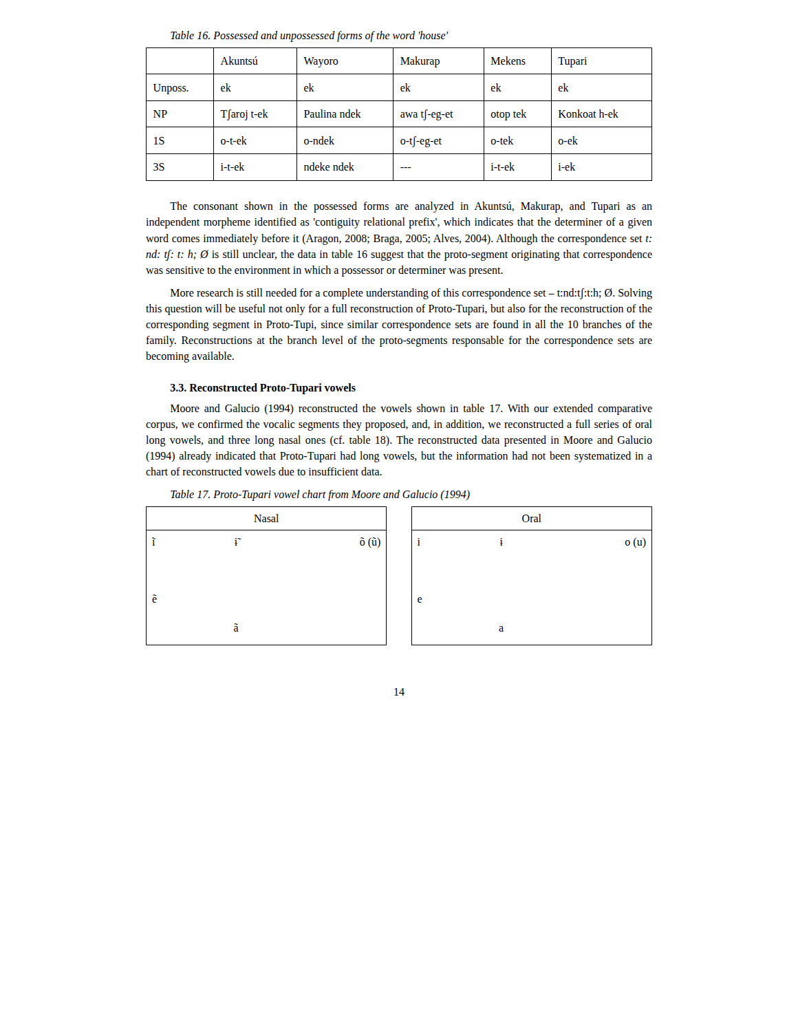Table 16. Possessed and unpossessed forms of the word 'house'
| | Akuntsú | Wayoro | Makurap | Mekens | Tupari |
| Unposs. | ek | ek | ek | ek | ek |
| NP | Tʃaroj t-ek | Paulina ndek | awa tʃ-eg-et | otop tek | Konkoat h-ek |
| 1S | o-t-ek | o-ndek | o-tʃ-eg-et | o-tek | o-ek |
| 3S | i-t-ek | ndeke ndek | --- | i-t-ek | i-ek |
The consonant shown in the possessed forms are analyzed in Akuntsú, Makurap, and Tupari as an independent morpheme identified as 'contiguity relational prefix', which indicates that the determiner of a given word comes immediately before it (Aragon, 2008; Braga, 2005; Alves, 2004). Although the correspondence set t: nd: tʃ: t: h; Ø is still unclear, the data in table 16 suggest that the proto-segment originating that correspondence was sensitive to the environment in which a possessor or determiner was present.
More research is still needed for a complete understanding of this correspondence set – t:nd:tʃ:t:h; Ø. Solving this question will be useful not only for a full reconstruction of Proto-Tupari, but also for the reconstruction of the corresponding segment in Proto-Tupi, since similar correspondence sets are found in all the 10 branches of the family. Reconstructions at the branch level of the proto-segments responsable for the correspondence sets are becoming available.
3.3. Reconstructed Proto-Tupari vowels
Moore and Galucio (1994) reconstructed the vowels shown in table 17. With our extended comparative corpus, we confirmed the vocalic segments they proposed, and, in addition, we reconstructed a full series of oral long vowels, and three long nasal ones (cf. table 18). The reconstructed data presented in Moore and Galucio (1994) already indicated that Proto-Tupari had long vowels, but the information had not been systematized in a chart of reconstructed vowels due to insufficient data.
Table 17. Proto-Tupari vowel chart from Moore and Galucio (1994)
Nasal
| ĩ | ɨ̃ | õ (ũ) |
| ẽ | | |
| | ã | |
Oral
| i | ɨ | o (u) |
| e | | |
| | a | |
14